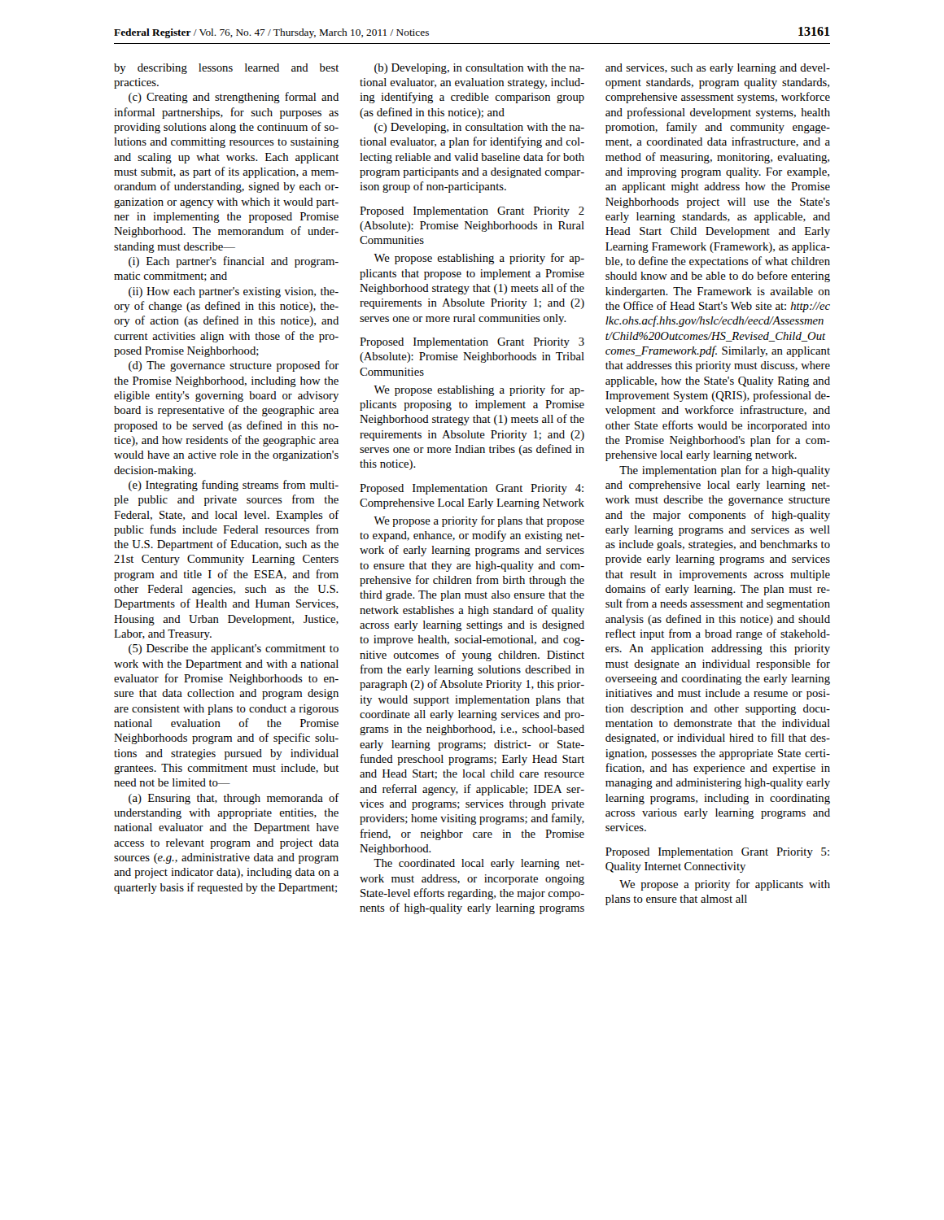Federal Register / Vol. 76, No. 47 / Thursday, March 10, 2011 / Notices
13161
by describing lessons learned and best practices.
(c) Creating and strengthening formal and informal partnerships, for such purposes as providing solutions along the continuum of solutions and committing resources to sustaining and scaling up what works. Each applicant must submit, as part of its application, a memorandum of understanding, signed by each organization or agency with which it would partner in implementing the proposed Promise Neighborhood. The memorandum of understanding must describe—
(i) Each partner's financial and programmatic commitment; and
(ii) How each partner's existing vision, theory of change (as defined in this notice), theory of action (as defined in this notice), and current activities align with those of the proposed Promise Neighborhood;
(d) The governance structure proposed for the Promise Neighborhood, including how the eligible entity's governing board or advisory board is representative of the geographic area proposed to be served (as defined in this notice), and how residents of the geographic area would have an active role in the organization's decision-making.
(e) Integrating funding streams from multiple public and private sources from the Federal, State, and local level. Examples of public funds include Federal resources from the U.S. Department of Education, such as the 21st Century Community Learning Centers program and title I of the ESEA, and from other Federal agencies, such as the U.S. Departments of Health and Human Services, Housing and Urban Development, Justice, Labor, and Treasury.
(5) Describe the applicant's commitment to work with the Department and with a national evaluator for Promise Neighborhoods to ensure that data collection and program design are consistent with plans to conduct a rigorous national evaluation of the Promise Neighborhoods program and of specific solutions and strategies pursued by individual grantees. This commitment must include, but need not be limited to—
(a) Ensuring that, through memoranda of understanding with appropriate entities, the national evaluator and the Department have access to relevant program and project data sources (e.g., administrative data and program and project indicator data), including data on a quarterly basis if requested by the Department;
(b) Developing, in consultation with the national evaluator, an evaluation strategy, including identifying a credible comparison group (as defined in this notice); and
(c) Developing, in consultation with the national evaluator, a plan for identifying and collecting reliable and valid baseline data for both program participants and a designated comparison group of non-participants.
Proposed Implementation Grant Priority 2 (Absolute): Promise Neighborhoods in Rural Communities
We propose establishing a priority for applicants that propose to implement a Promise Neighborhood strategy that (1) meets all of the requirements in Absolute Priority 1; and (2) serves one or more rural communities only.
Proposed Implementation Grant Priority 3 (Absolute): Promise Neighborhoods in Tribal Communities
We propose establishing a priority for applicants proposing to implement a Promise Neighborhood strategy that (1) meets all of the requirements in Absolute Priority 1; and (2) serves one or more Indian tribes (as defined in this notice).
Proposed Implementation Grant Priority 4: Comprehensive Local Early Learning Network
We propose a priority for plans that propose to expand, enhance, or modify an existing network of early learning programs and services to ensure that they are high-quality and comprehensive for children from birth through the third grade. The plan must also ensure that the network establishes a high standard of quality across early learning settings and is designed to improve health, social-emotional, and cognitive outcomes of young children. Distinct from the early learning solutions described in paragraph (2) of Absolute Priority 1, this priority would support implementation plans that coordinate all early learning services and programs in the neighborhood, i.e., school-based early learning programs; district- or State-funded preschool programs; Early Head Start and Head Start; the local child care resource and referral agency, if applicable; IDEA services and programs; services through private providers; home visiting programs; and family, friend, or neighbor care in the Promise Neighborhood.
The coordinated local early learning network must address, or incorporate ongoing State-level efforts regarding, the major components of high-quality early learning programs and services, such as early learning and development standards, program quality standards, comprehensive assessment systems, workforce and professional development systems, health promotion, family and community engagement, a coordinated data infrastructure, and a method of measuring, monitoring, evaluating, and improving program quality. For example, an applicant might address how the Promise Neighborhoods project will use the State's early learning standards, as applicable, and Head Start Child Development and Early Learning Framework (Framework), as applicable, to define the expectations of what children should know and be able to do before entering kindergarten. The Framework is available on the Office of Head Start's Web site at: http://eclkc.ohs.acf.hhs.gov/hslc/ecdh/eecd/Assessment/Child%20Outcomes/HS_Revised_Child_Outcomes_Framework.pdf. Similarly, an applicant that addresses this priority must discuss, where applicable, how the State's Quality Rating and Improvement System (QRIS), professional development and workforce infrastructure, and other State efforts would be incorporated into the Promise Neighborhood's plan for a comprehensive local early learning network.
The implementation plan for a high-quality and comprehensive local early learning network must describe the governance structure and the major components of high-quality early learning programs and services as well as include goals, strategies, and benchmarks to provide early learning programs and services that result in improvements across multiple domains of early learning. The plan must result from a needs assessment and segmentation analysis (as defined in this notice) and should reflect input from a broad range of stakeholders. An application addressing this priority must designate an individual responsible for overseeing and coordinating the early learning initiatives and must include a resume or position description and other supporting documentation to demonstrate that the individual designated, or individual hired to fill that designation, possesses the appropriate State certification, and has experience and expertise in managing and administering high-quality early learning programs, including in coordinating across various early learning programs and services.
Proposed Implementation Grant Priority 5: Quality Internet Connectivity
We propose a priority for applicants with plans to ensure that almost all